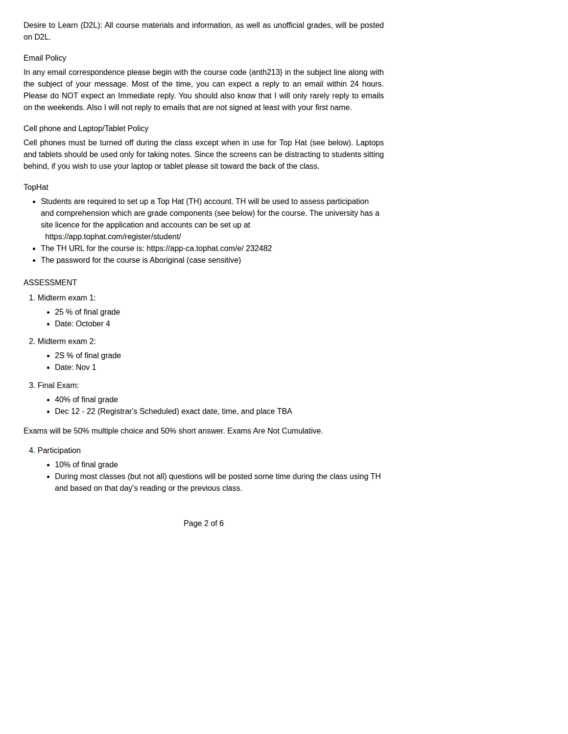Desire to Learn (D2L): All course materials and information, as well as unofficial grades, will be posted on D2L.
Email Policy
In any email correspondence please begin with the course code (anth213} in the subject line along with the subject of your message. Most of the time, you can expect a reply to an email within 24 hours. Please do NOT expect an Immediate reply. You should also know that I will only rarely reply to emails on the weekends. Also I will not reply to emails that are not signed at least with your first name.
Cell phone and Laptop/Tablet Policy
Cell phones must be turned off during the class except when in use for Top Hat (see below). Laptops and tablets should be used only for taking notes. Since the screens can be distracting to students sitting behind, if you wish to use your laptop or tablet please sit toward the back of the class.
TopHat
Students are required to set up a Top Hat (TH) account. TH will be used to assess participation and comprehension which are grade components (see below) for the course. The university has a site licence for the application and accounts can be set up at https://app.tophat.com/register/student/
The TH URL for the course is: https://app-ca.tophat.com/e/ 232482
The password for the course is Aboriginal (case sensitive)
ASSESSMENT
Midterm exam 1:
25 % of final grade
Date: October 4
Midterm exam 2:
2S % of final grade
Date: Nov 1
Final Exam:
40% of final grade
Dec 12 - 22 (Registrar's Scheduled) exact date, time, and place TBA
Exams will be 50% multiple choice and 50% short answer. Exams Are Not Cumulative.
Participation
10% of final grade
During most classes (but not all) questions will be posted some time during the class using TH and based on that day's reading or the previous class.
Page 2 of 6